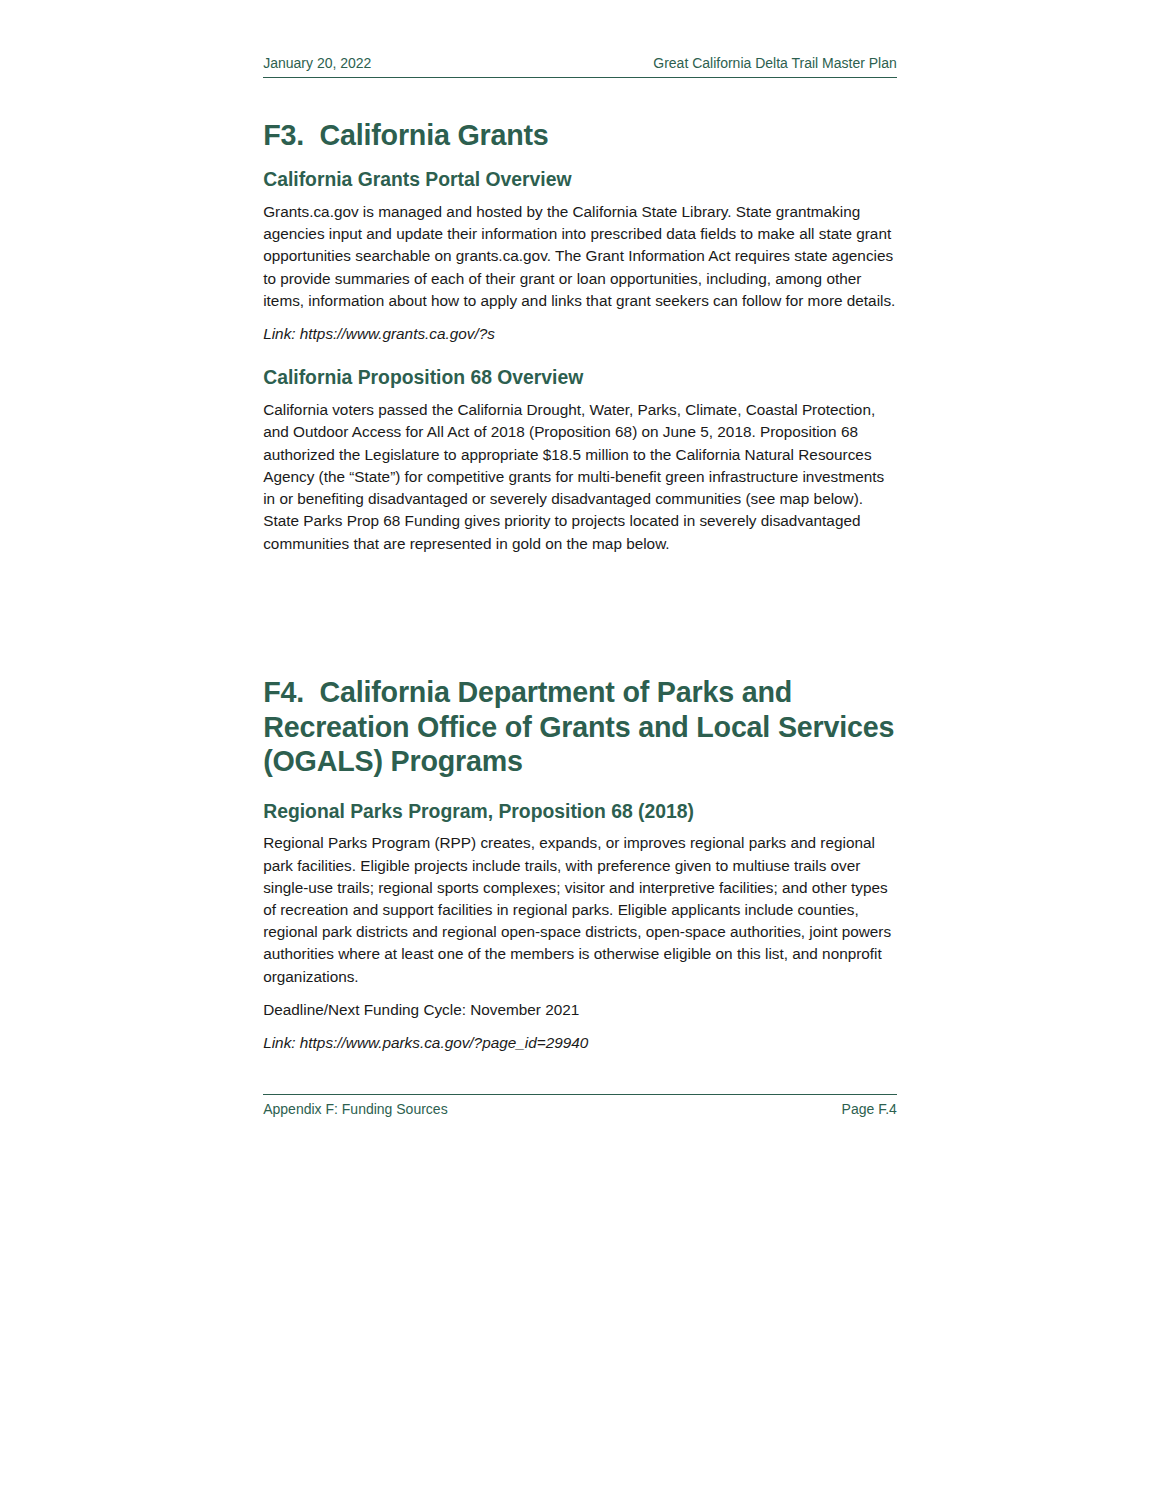January 20, 2022 Great California Delta Trail Master Plan
F3. California Grants
California Grants Portal Overview
Grants.ca.gov is managed and hosted by the California State Library. State grantmaking agencies input and update their information into prescribed data fields to make all state grant opportunities searchable on grants.ca.gov. The Grant Information Act requires state agencies to provide summaries of each of their grant or loan opportunities, including, among other items, information about how to apply and links that grant seekers can follow for more details.
Link: https://www.grants.ca.gov/?s
California Proposition 68 Overview
California voters passed the California Drought, Water, Parks, Climate, Coastal Protection, and Outdoor Access for All Act of 2018 (Proposition 68) on June 5, 2018. Proposition 68 authorized the Legislature to appropriate $18.5 million to the California Natural Resources Agency (the “State”) for competitive grants for multi-benefit green infrastructure investments in or benefiting disadvantaged or severely disadvantaged communities (see map below). State Parks Prop 68 Funding gives priority to projects located in severely disadvantaged communities that are represented in gold on the map below.
F4. California Department of Parks and Recreation Office of Grants and Local Services (OGALS) Programs
Regional Parks Program, Proposition 68 (2018)
Regional Parks Program (RPP) creates, expands, or improves regional parks and regional park facilities. Eligible projects include trails, with preference given to multiuse trails over single-use trails; regional sports complexes; visitor and interpretive facilities; and other types of recreation and support facilities in regional parks. Eligible applicants include counties, regional park districts and regional open-space districts, open-space authorities, joint powers authorities where at least one of the members is otherwise eligible on this list, and nonprofit organizations.
Deadline/Next Funding Cycle: November 2021
Link: https://www.parks.ca.gov/?page_id=29940
Appendix F: Funding Sources Page F.4